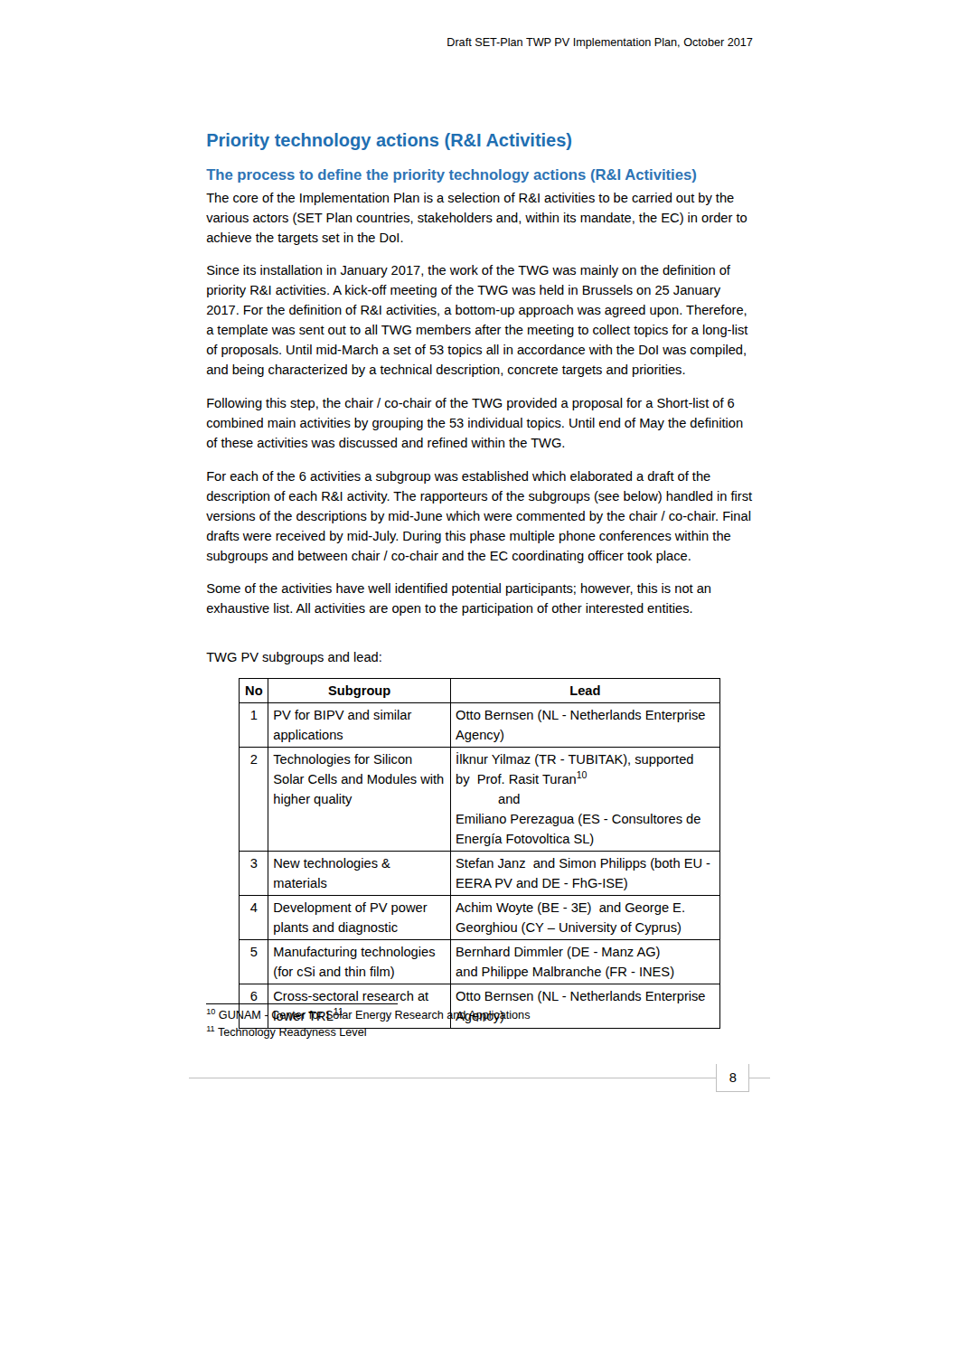Draft SET-Plan TWP PV Implementation Plan, October 2017
Priority technology actions (R&I Activities)
The process to define the priority technology actions (R&I Activities)
The core of the Implementation Plan is a selection of R&I activities to be carried out by the various actors (SET Plan countries, stakeholders and, within its mandate, the EC) in order to achieve the targets set in the DoI.
Since its installation in January 2017, the work of the TWG was mainly on the definition of priority R&I activities. A kick-off meeting of the TWG was held in Brussels on 25 January 2017. For the definition of R&I activities, a bottom-up approach was agreed upon. Therefore, a template was sent out to all TWG members after the meeting to collect topics for a long-list of proposals. Until mid-March a set of 53 topics all in accordance with the DoI was compiled, and being characterized by a technical description, concrete targets and priorities.
Following this step, the chair / co-chair of the TWG provided a proposal for a Short-list of 6 combined main activities by grouping the 53 individual topics. Until end of May the definition of these activities was discussed and refined within the TWG.
For each of the 6 activities a subgroup was established which elaborated a draft of the description of each R&I activity. The rapporteurs of the subgroups (see below) handled in first versions of the descriptions by mid-June which were commented by the chair / co-chair. Final drafts were received by mid-July. During this phase multiple phone conferences within the subgroups and between chair / co-chair and the EC coordinating officer took place.
Some of the activities have well identified potential participants; however, this is not an exhaustive list. All activities are open to the participation of other interested entities.
TWG PV subgroups and lead:
| No | Subgroup | Lead |
| --- | --- | --- |
| 1 | PV for BIPV and similar applications | Otto Bernsen (NL - Netherlands Enterprise Agency) |
| 2 | Technologies for Silicon Solar Cells and Modules with higher quality | İlknur Yilmaz (TR - TUBITAK), supported by Prof. Rasit Turan 10 and Emiliano Perezagua (ES - Consultores de Energía Fotovoltica SL) |
| 3 | New technologies & materials | Stefan Janz and Simon Philipps (both EU - EERA PV and DE - FhG-ISE) |
| 4 | Development of PV power plants and diagnostic | Achim Woyte (BE - 3E) and George E. Georghiou (CY – University of Cyprus) |
| 5 | Manufacturing technologies (for cSi and thin film) | Bernhard Dimmler (DE - Manz AG) and Philippe Malbranche (FR - INES) |
| 6 | Cross-sectoral research at lower TRL 11 | Otto Bernsen (NL - Netherlands Enterprise Agency) |
10 GUNAM - Center for Solar Energy Research and Applications
11 Technology Readyness Level
8